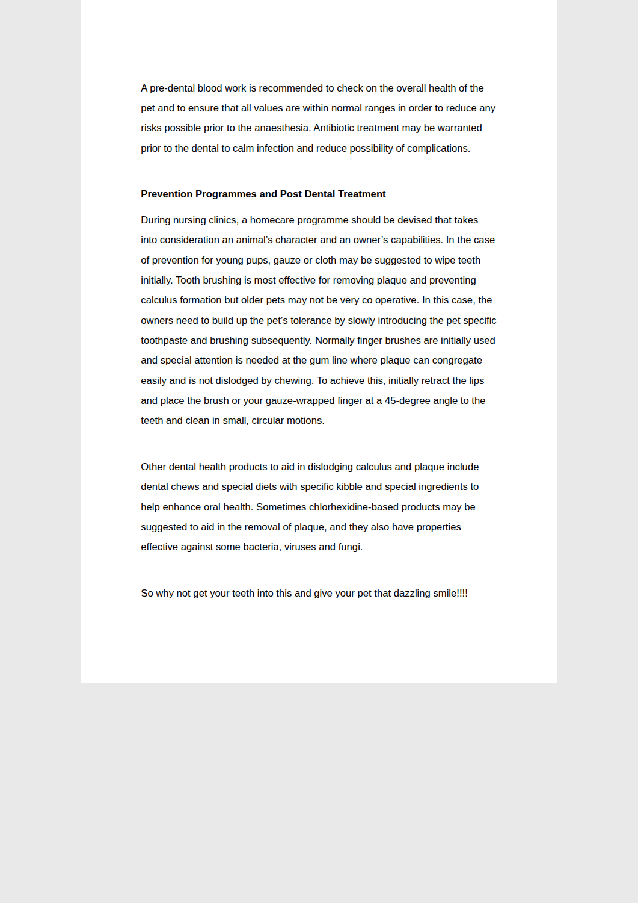A pre-dental blood work is recommended to check on the overall health of the pet and to ensure that all values are within normal ranges in order to reduce any risks possible prior to the anaesthesia. Antibiotic treatment may be warranted prior to the dental to calm infection and reduce possibility of complications.
Prevention Programmes and Post Dental Treatment
During nursing clinics, a homecare programme should be devised that takes into consideration an animal’s character and an owner’s capabilities. In the case of prevention for young pups, gauze or cloth may be suggested to wipe teeth initially. Tooth brushing is most effective for removing plaque and preventing calculus formation but older pets may not be very co operative. In this case, the owners need to build up the pet’s tolerance by slowly introducing the pet specific toothpaste and brushing subsequently. Normally finger brushes are initially used and special attention is needed at the gum line where plaque can congregate easily and is not dislodged by chewing. To achieve this, initially retract the lips and place the brush or your gauze-wrapped finger at a 45-degree angle to the teeth and clean in small, circular motions.
Other dental health products to aid in dislodging calculus and plaque include dental chews and special diets with specific kibble and special ingredients to help enhance oral health. Sometimes chlorhexidine-based products may be suggested to aid in the removal of plaque, and they also have properties effective against some bacteria, viruses and fungi.
So why not get your teeth into this and give your pet that dazzling smile!!!!